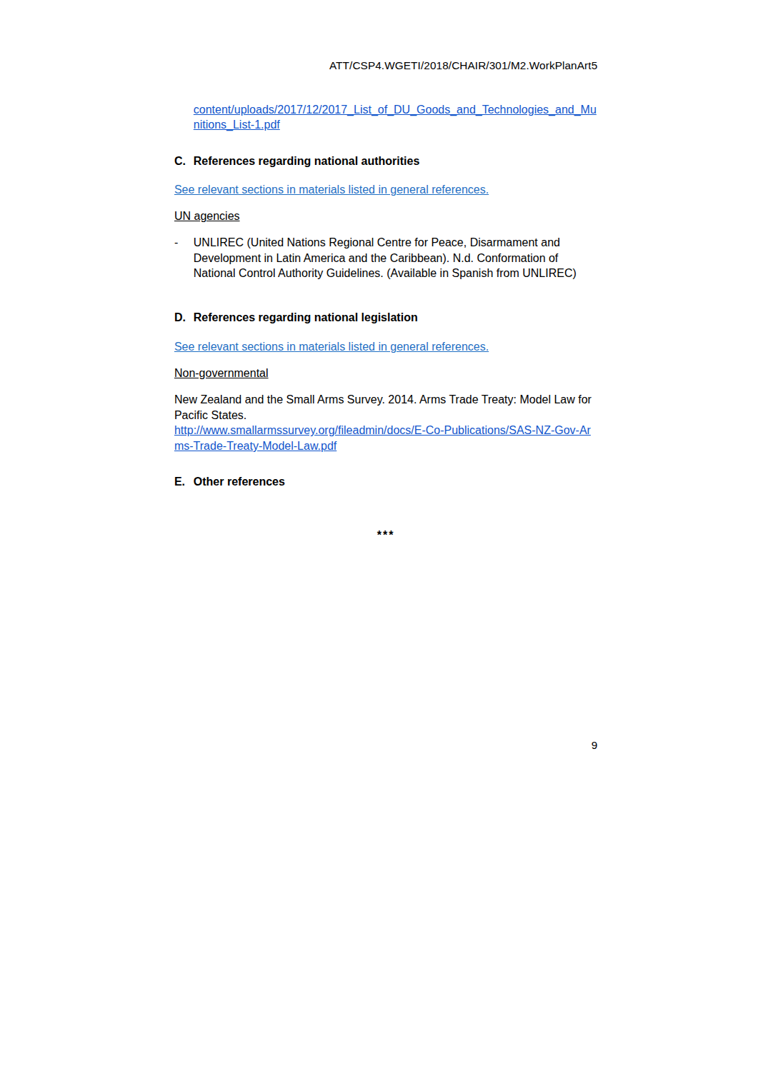ATT/CSP4.WGETI/2018/CHAIR/301/M2.WorkPlanArt5
content/uploads/2017/12/2017_List_of_DU_Goods_and_Technologies_and_Munitions_List-1.pdf
C. References regarding national authorities
See relevant sections in materials listed in general references.
UN agencies
-
UNLIREC (United Nations Regional Centre for Peace, Disarmament and Development in Latin America and the Caribbean). N.d. Conformation of National Control Authority Guidelines. (Available in Spanish from UNLIREC)
D. References regarding national legislation
See relevant sections in materials listed in general references.
Non-governmental
New Zealand and the Small Arms Survey. 2014. Arms Trade Treaty: Model Law for Pacific States.
http://www.smallarmssurvey.org/fileadmin/docs/E-Co-Publications/SAS-NZ-Gov-Arms-Trade-Treaty-Model-Law.pdf
E. Other references
***
9